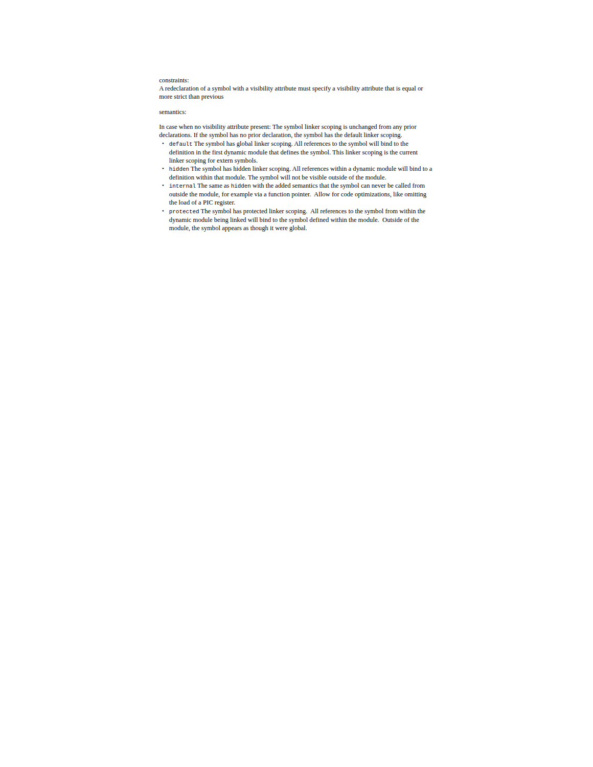constraints:
A redeclaration of a symbol with a visibility attribute must specify a visibility attribute that is equal or more strict than previous
semantics:
In case when no visibility attribute present: The symbol linker scoping is unchanged from any prior declarations. If the symbol has no prior declaration, the symbol has the default linker scoping.
default The symbol has global linker scoping. All references to the symbol will bind to the definition in the first dynamic module that defines the symbol. This linker scoping is the current linker scoping for extern symbols.
hidden The symbol has hidden linker scoping. All references within a dynamic module will bind to a definition within that module. The symbol will not be visible outside of the module.
internal The same as hidden with the added semantics that the symbol can never be called from outside the module, for example via a function pointer. Allow for code optimizations, like omitting the load of a PIC register.
protected The symbol has protected linker scoping. All references to the symbol from within the dynamic module being linked will bind to the symbol defined within the module. Outside of the module, the symbol appears as though it were global.